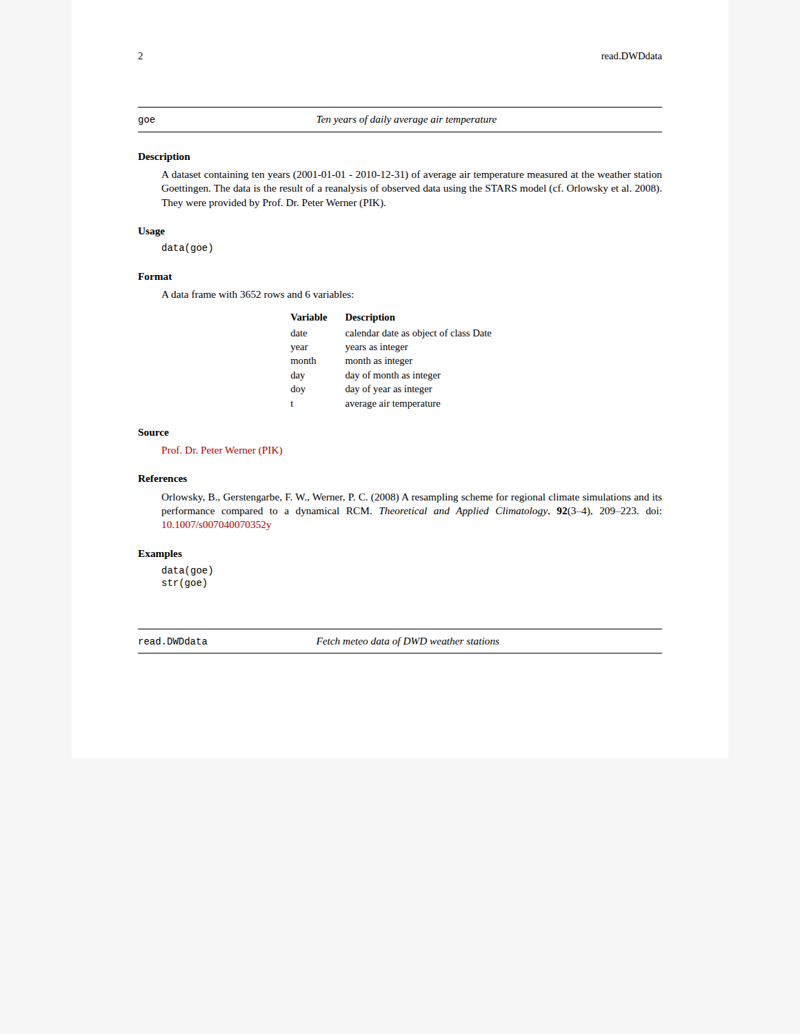2 read.DWDdata
goe Ten years of daily average air temperature
Description
A dataset containing ten years (2001-01-01 - 2010-12-31) of average air temperature measured at the weather station Goettingen. The data is the result of a reanalysis of observed data using the STARS model (cf. Orlowsky et al. 2008). They were provided by Prof. Dr. Peter Werner (PIK).
Usage
data(goe)
Format
A data frame with 3652 rows and 6 variables:
| Variable | Description |
| --- | --- |
| date | calendar date as object of class Date |
| year | years as integer |
| month | month as integer |
| day | day of month as integer |
| doy | day of year as integer |
| t | average air temperature |
Source
Prof. Dr. Peter Werner (PIK)
References
Orlowsky, B., Gerstengarbe, F. W., Werner, P. C. (2008) A resampling scheme for regional climate simulations and its performance compared to a dynamical RCM. Theoretical and Applied Climatology, 92(3–4), 209–223. doi: 10.1007/s007040070352y
Examples
data(goe)
str(goe)
read.DWDdata Fetch meteo data of DWD weather stations